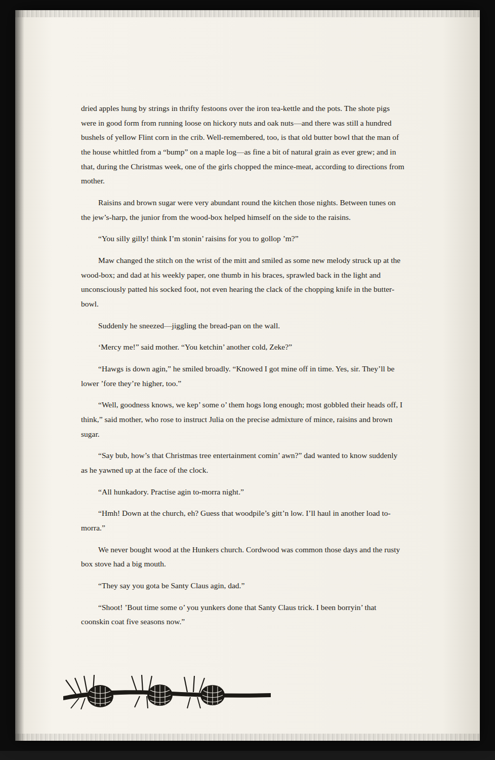Γ
dried apples hung by strings in thrifty festoons over the iron tea-kettle and the pots. The shote pigs were in good form from running loose on hickory nuts and oak nuts—and there was still a hundred bushels of yellow Flint corn in the crib. Well-remembered, too, is that old butter bowl that the man of the house whittled from a “bump” on a maple log—as fine a bit of natural grain as ever grew; and in that, during the Christmas week, one of the girls chopped the mince-meat, according to directions from mother.
Raisins and brown sugar were very abundant round the kitchen those nights. Between tunes on the jew’s-harp, the junior from the wood-box helped himself on the side to the raisins.
“You silly gilly! think I’m stonin’ raisins for you to gollop ’m?”
Maw changed the stitch on the wrist of the mitt and smiled as some new melody struck up at the wood-box; and dad at his weekly paper, one thumb in his braces, sprawled back in the light and unconsciously patted his socked foot, not even hearing the clack of the chopping knife in the butter-bowl.
Suddenly he sneezed—jiggling the bread-pan on the wall.
‘Mercy me!” said mother. “You ketchin’ another cold, Zeke?”
“Hawgs is down agin,” he smiled broadly. “Knowed I got mine off in time. Yes, sir. They’ll be lower ’fore they’re higher, too.”
“Well, goodness knows, we kep’ some o’ them hogs long enough; most gobbled their heads off, I think,” said mother, who rose to instruct Julia on the precise admixture of mince, raisins and brown sugar.
“Say bub, how’s that Christmas tree entertainment comin’ awn?” dad wanted to know suddenly as he yawned up at the face of the clock.
“All hunkadory. Practise agin to-morra night.”
“Hmh! Down at the church, eh? Guess that woodpile’s gitt’n low. I’ll haul in another load to-morra.”
We never bought wood at the Hunkers church. Cordwood was common those days and the rusty box stove had a big mouth.
“They say you gota be Santy Claus agin, dad.”
“Shoot! ’Bout time some o’ you yunkers done that Santy Claus trick. I been borryin’ that coonskin coat five seasons now.”